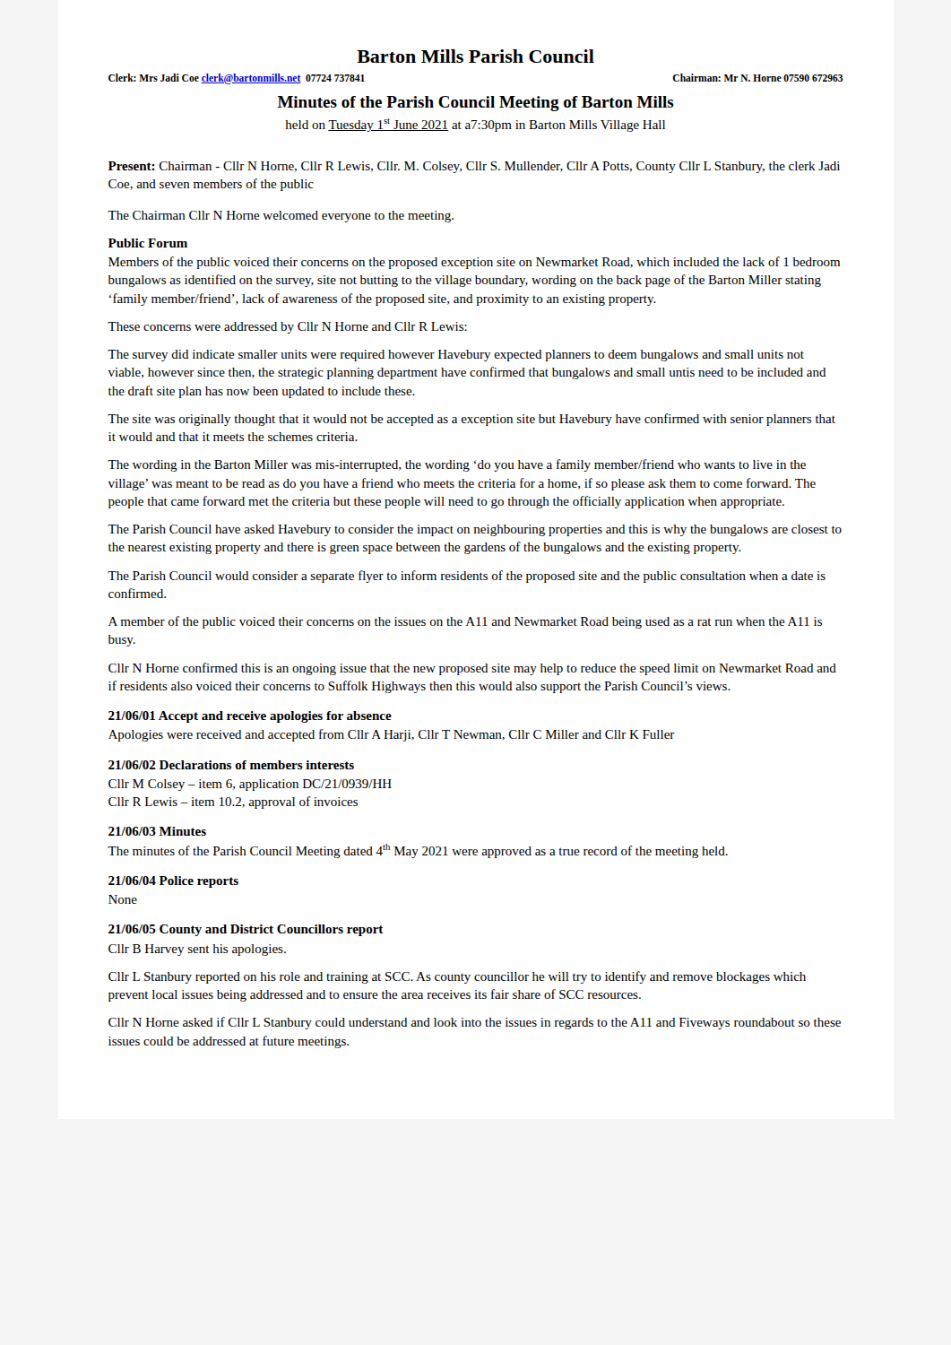Barton Mills Parish Council
Clerk: Mrs Jadi Coe clerk@bartonmills.net 07724 737841 Chairman: Mr N. Horne 07590 672963
Minutes of the Parish Council Meeting of Barton Mills
held on Tuesday 1st June 2021 at a7:30pm in Barton Mills Village Hall
Present: Chairman - Cllr N Horne, Cllr R Lewis, Cllr. M. Colsey, Cllr S. Mullender, Cllr A Potts, County Cllr L Stanbury, the clerk Jadi Coe, and seven members of the public
The Chairman Cllr N Horne welcomed everyone to the meeting.
Public Forum
Members of the public voiced their concerns on the proposed exception site on Newmarket Road, which included the lack of 1 bedroom bungalows as identified on the survey, site not butting to the village boundary, wording on the back page of the Barton Miller stating ‘family member/friend’, lack of awareness of the proposed site, and proximity to an existing property.
These concerns were addressed by Cllr N Horne and Cllr R Lewis:
The survey did indicate smaller units were required however Havebury expected planners to deem bungalows and small units not viable, however since then, the strategic planning department have confirmed that bungalows and small untis need to be included and the draft site plan has now been updated to include these.
The site was originally thought that it would not be accepted as a exception site but Havebury have confirmed with senior planners that it would and that it meets the schemes criteria.
The wording in the Barton Miller was mis-interrupted, the wording ‘do you have a family member/friend who wants to live in the village’ was meant to be read as do you have a friend who meets the criteria for a home, if so please ask them to come forward. The people that came forward met the criteria but these people will need to go through the officially application when appropriate.
The Parish Council have asked Havebury to consider the impact on neighbouring properties and this is why the bungalows are closest to the nearest existing property and there is green space between the gardens of the bungalows and the existing property.
The Parish Council would consider a separate flyer to inform residents of the proposed site and the public consultation when a date is confirmed.
A member of the public voiced their concerns on the issues on the A11 and Newmarket Road being used as a rat run when the A11 is busy.
Cllr N Horne confirmed this is an ongoing issue that the new proposed site may help to reduce the speed limit on Newmarket Road and if residents also voiced their concerns to Suffolk Highways then this would also support the Parish Council’s views.
21/06/01 Accept and receive apologies for absence
Apologies were received and accepted from Cllr A Harji, Cllr T Newman, Cllr C Miller and Cllr K Fuller
21/06/02 Declarations of members interests
Cllr M Colsey – item 6, application DC/21/0939/HH
Cllr R Lewis – item 10.2, approval of invoices
21/06/03 Minutes
The minutes of the Parish Council Meeting dated 4th May 2021 were approved as a true record of the meeting held.
21/06/04 Police reports
None
21/06/05 County and District Councillors report
Cllr B Harvey sent his apologies.
Cllr L Stanbury reported on his role and training at SCC. As county councillor he will try to identify and remove blockages which prevent local issues being addressed and to ensure the area receives its fair share of SCC resources.
Cllr N Horne asked if Cllr L Stanbury could understand and look into the issues in regards to the A11 and Fiveways roundabout so these issues could be addressed at future meetings.